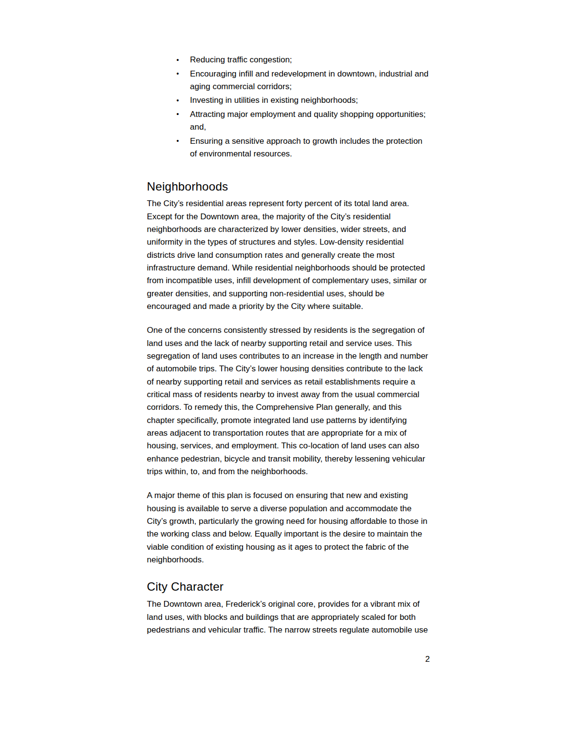Reducing traffic congestion;
Encouraging infill and redevelopment in downtown, industrial and aging commercial corridors;
Investing in utilities in existing neighborhoods;
Attracting major employment and quality shopping opportunities; and,
Ensuring a sensitive approach to growth includes the protection of environmental resources.
Neighborhoods
The City’s residential areas represent forty percent of its total land area. Except for the Downtown area, the majority of the City’s residential neighborhoods are characterized by lower densities, wider streets, and uniformity in the types of structures and styles. Low-density residential districts drive land consumption rates and generally create the most infrastructure demand. While residential neighborhoods should be protected from incompatible uses, infill development of complementary uses, similar or greater densities, and supporting non-residential uses, should be encouraged and made a priority by the City where suitable.
One of the concerns consistently stressed by residents is the segregation of land uses and the lack of nearby supporting retail and service uses. This segregation of land uses contributes to an increase in the length and number of automobile trips. The City’s lower housing densities contribute to the lack of nearby supporting retail and services as retail establishments require a critical mass of residents nearby to invest away from the usual commercial corridors. To remedy this, the Comprehensive Plan generally, and this chapter specifically, promote integrated land use patterns by identifying areas adjacent to transportation routes that are appropriate for a mix of housing, services, and employment. This co-location of land uses can also enhance pedestrian, bicycle and transit mobility, thereby lessening vehicular trips within, to, and from the neighborhoods.
A major theme of this plan is focused on ensuring that new and existing housing is available to serve a diverse population and accommodate the City’s growth, particularly the growing need for housing affordable to those in the working class and below. Equally important is the desire to maintain the viable condition of existing housing as it ages to protect the fabric of the neighborhoods.
City Character
The Downtown area, Frederick’s original core, provides for a vibrant mix of land uses, with blocks and buildings that are appropriately scaled for both pedestrians and vehicular traffic. The narrow streets regulate automobile use
2